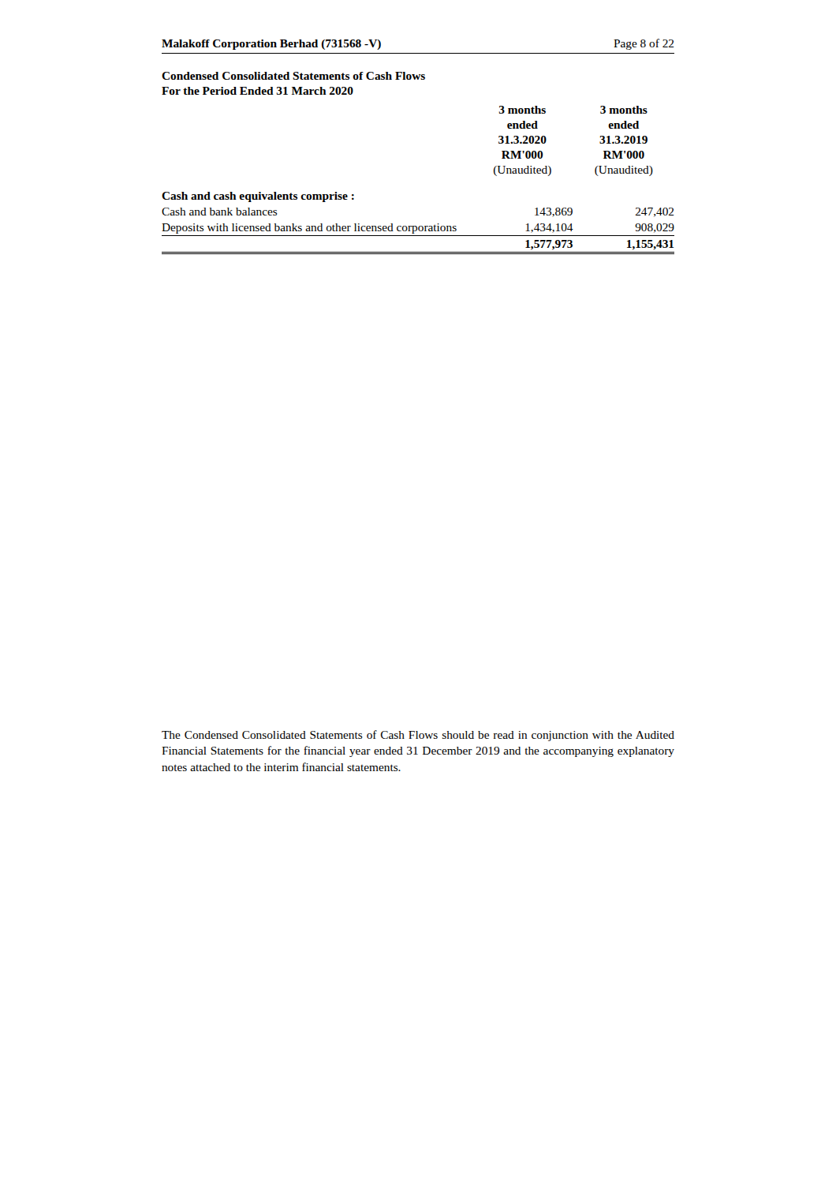Malakoff Corporation Berhad (731568 -V)
Page 8 of 22
Condensed Consolidated Statements of Cash Flows
For the Period Ended 31 March 2020
| | 3 months | 3 months |
| | ended | ended |
| | 31.3.2020 | 31.3.2019 |
| | RM'000 | RM'000 |
| | (Unaudited) | (Unaudited) |
| Cash and cash equivalents comprise : | | |
| Cash and bank balances | 143,869 | 247,402 |
| Deposits with licensed banks and other licensed corporations | 1,434,104 | 908,029 |
| | 1,577,973 | 1,155,431 |
The Condensed Consolidated Statements of Cash Flows should be read in conjunction with the Audited Financial Statements for the financial year ended 31 December 2019 and the accompanying explanatory notes attached to the interim financial statements.